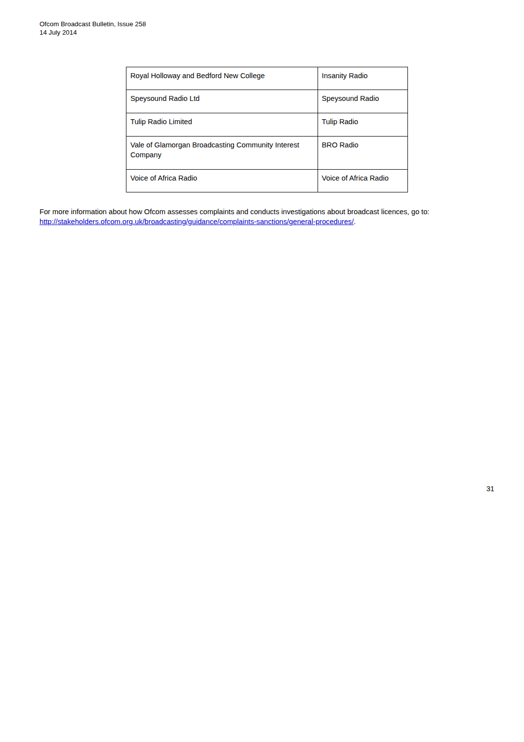Ofcom Broadcast Bulletin, Issue 258
14 July 2014
| Royal Holloway and Bedford New College | Insanity Radio |
| Speysound Radio Ltd | Speysound Radio |
| Tulip Radio Limited | Tulip Radio |
| Vale of Glamorgan Broadcasting Community Interest Company | BRO Radio |
| Voice of Africa Radio | Voice of Africa Radio |
For more information about how Ofcom assesses complaints and conducts investigations about broadcast licences, go to: http://stakeholders.ofcom.org.uk/broadcasting/guidance/complaints-sanctions/general-procedures/.
31